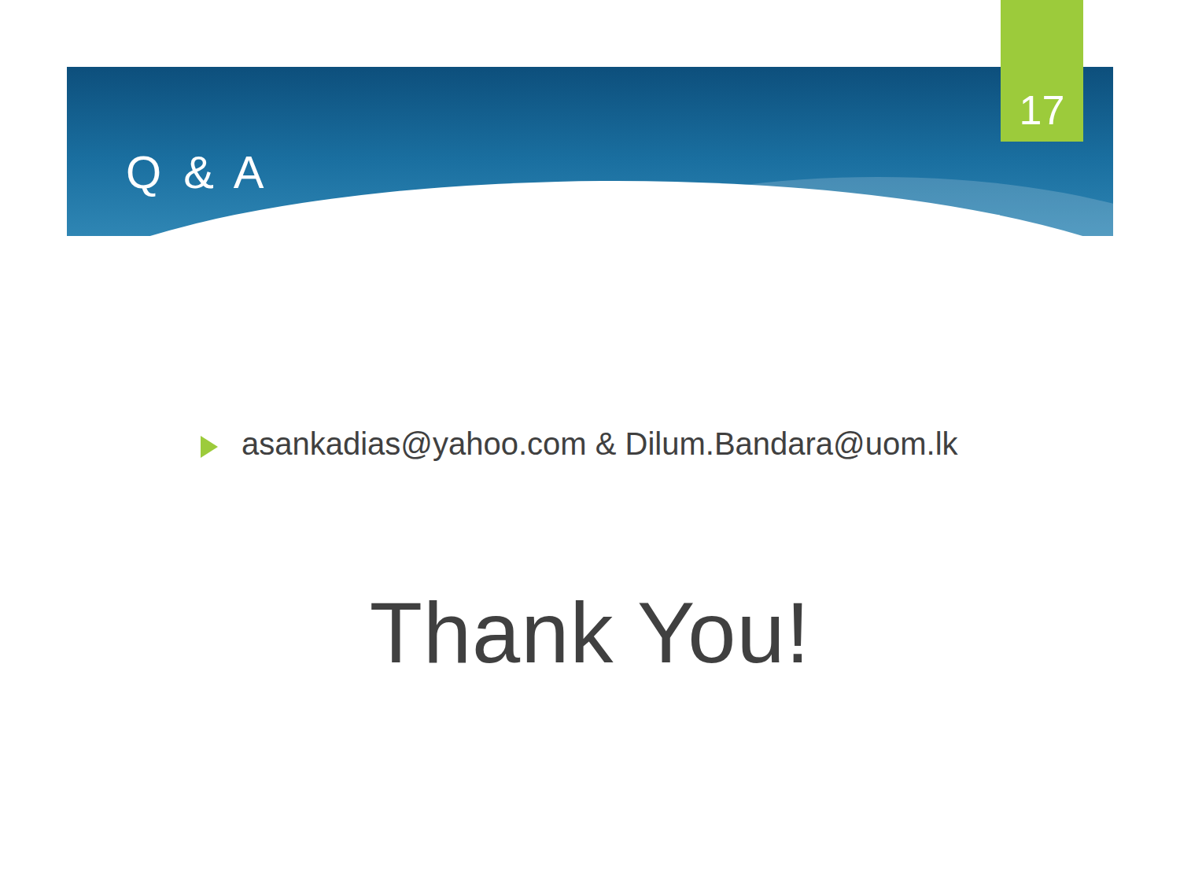17
Q & A
asankadias@yahoo.com & Dilum.Bandara@uom.lk
Thank You!